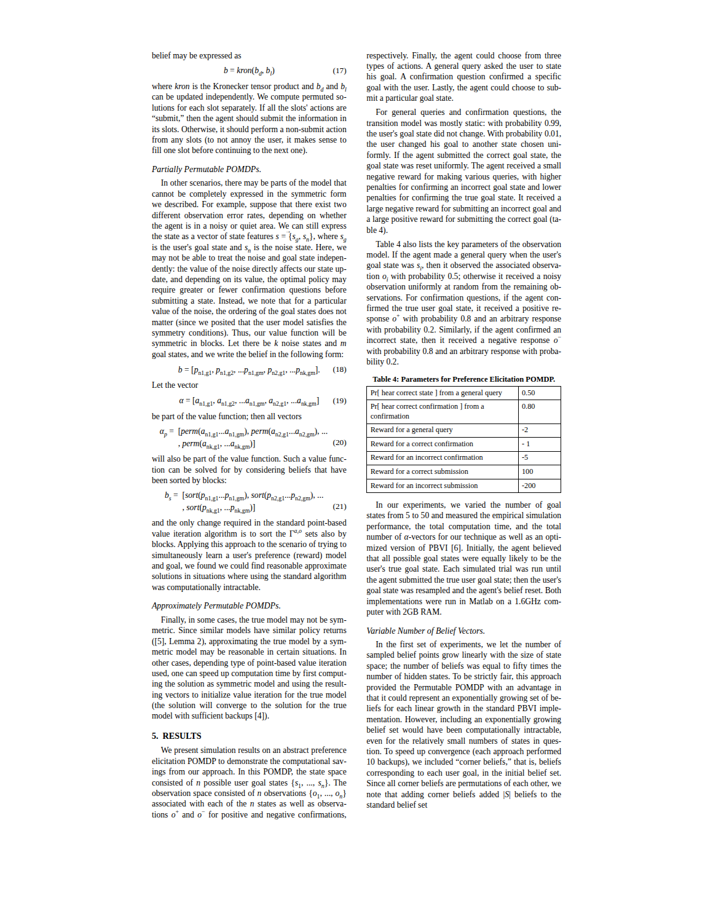belief may be expressed as
b = kron(bd, bl) (17)
where kron is the Kronecker tensor product and bd and bl can be updated independently. We compute permuted solutions for each slot separately. If all the slots' actions are “submit,” then the agent should submit the information in its slots. Otherwise, it should perform a non-submit action from any slots (to not annoy the user, it makes sense to fill one slot before continuing to the next one).
Partially Permutable POMDPs.
In other scenarios, there may be parts of the model that cannot be completely expressed in the symmetric form we described. For example, suppose that there exist two different observation error rates, depending on whether the agent is in a noisy or quiet area. We can still express the state as a vector of state features s = {sg, sn}, where sg is the user's goal state and sn is the noise state. Here, we may not be able to treat the noise and goal state independently: the value of the noise directly affects our state update, and depending on its value, the optimal policy may require greater or fewer confirmation questions before submitting a state. Instead, we note that for a particular value of the noise, the ordering of the goal states does not matter (since we posited that the user model satisfies the symmetry conditions). Thus, our value function will be symmetric in blocks. Let there be k noise states and m goal states, and we write the belief in the following form:
b = [pn1,g1, pn1,g2, ...pn1,gm, pn2,g1, ...pnk,gm]. (18)
Let the vector
α = [an1,g1, an1,g2, ...an1,gm, an2,g1, ...ank,gm] (19)
be part of the value function; then all vectors
αp = [perm(an1,g1...an1,gm), perm(an2,g1...an2,gm), ... , perm(ank,g1, ...ank,gm)] (20)
will also be part of the value function. Such a value function can be solved for by considering beliefs that have been sorted by blocks:
bs = [sort(pn1,g1...pn1,gm), sort(pn2,g1...pn2,gm), ... , sort(pnk,g1, ...pnk,gm)] (21)
and the only change required in the standard point-based value iteration algorithm is to sort the Γa,o sets also by blocks. Applying this approach to the scenario of trying to simultaneously learn a user's preference (reward) model and goal, we found we could find reasonable approximate solutions in situations where using the standard algorithm was computationally intractable.
Approximately Permutable POMDPs.
Finally, in some cases, the true model may not be symmetric. Since similar models have similar policy returns ([5], Lemma 2), approximating the true model by a symmetric model may be reasonable in certain situations. In other cases, depending type of point-based value iteration used, one can speed up computation time by first computing the solution as symmetric model and using the resulting vectors to initialize value iteration for the true model (the solution will converge to the solution for the true model with sufficient backups [4]).
5. RESULTS
We present simulation results on an abstract preference elicitation POMDP to demonstrate the computational savings from our approach. In this POMDP, the state space consisted of n possible user goal states {s1, ..., sn}. The observation space consisted of n observations {o1, ..., on} associated with each of the n states as well as observations o+ and o− for positive and negative confirmations, respectively. Finally, the agent could choose from three types of actions. A general query asked the user to state his goal. A confirmation question confirmed a specific goal with the user. Lastly, the agent could choose to submit a particular goal state.
For general queries and confirmation questions, the transition model was mostly static: with probability 0.99, the user's goal state did not change. With probability 0.01, the user changed his goal to another state chosen uniformly. If the agent submitted the correct goal state, the goal state was reset uniformly. The agent received a small negative reward for making various queries, with higher penalties for confirming an incorrect goal state and lower penalties for confirming the true goal state. It received a large negative reward for submitting an incorrect goal and a large positive reward for submitting the correct goal (table 4).
Table 4 also lists the key parameters of the observation model. If the agent made a general query when the user's goal state was si, then it observed the associated observation oi with probability 0.5; otherwise it received a noisy observation uniformly at random from the remaining observations. For confirmation questions, if the agent confirmed the true user goal state, it received a positive response o+ with probability 0.8 and an arbitrary response with probability 0.2. Similarly, if the agent confirmed an incorrect state, then it received a negative response o− with probability 0.8 and an arbitrary response with probability 0.2.
Table 4: Parameters for Preference Elicitation POMDP.
| Pr[ hear correct state ] from a general query | 0.50 |
| Pr[ hear correct confirmation ] from a confirmation | 0.80 |
| Reward for a general query | -2 |
| Reward for a correct confirmation | - 1 |
| Reward for an incorrect confirmation | -5 |
| Reward for a correct submission | 100 |
| Reward for an incorrect submission | -200 |
In our experiments, we varied the number of goal states from 5 to 50 and measured the empirical simulation performance, the total computation time, and the total number of α-vectors for our technique as well as an optimized version of PBVI [6]. Initially, the agent believed that all possible goal states were equally likely to be the user's true goal state. Each simulated trial was run until the agent submitted the true user goal state; then the user's goal state was resampled and the agent's belief reset. Both implementations were run in Matlab on a 1.6GHz computer with 2GB RAM.
Variable Number of Belief Vectors.
In the first set of experiments, we let the number of sampled belief points grow linearly with the size of state space; the number of beliefs was equal to fifty times the number of hidden states. To be strictly fair, this approach provided the Permutable POMDP with an advantage in that it could represent an exponentially growing set of beliefs for each linear growth in the standard PBVI implementation. However, including an exponentially growing belief set would have been computationally intractable, even for the relatively small numbers of states in question. To speed up convergence (each approach performed 10 backups), we included “corner beliefs,” that is, beliefs corresponding to each user goal, in the initial belief set. Since all corner beliefs are permutations of each other, we note that adding corner beliefs added |S| beliefs to the standard belief set